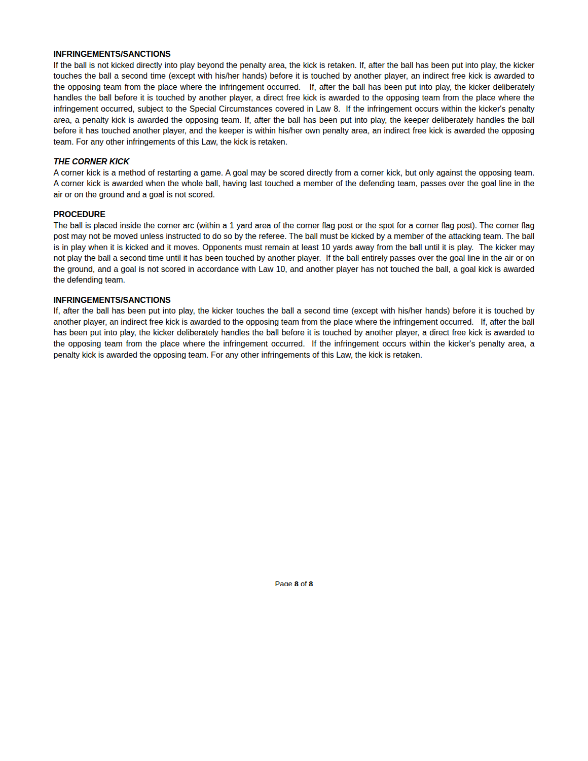INFRINGEMENTS/SANCTIONS
If the ball is not kicked directly into play beyond the penalty area, the kick is retaken. If, after the ball has been put into play, the kicker touches the ball a second time (except with his/her hands) before it is touched by another player, an indirect free kick is awarded to the opposing team from the place where the infringement occurred. If, after the ball has been put into play, the kicker deliberately handles the ball before it is touched by another player, a direct free kick is awarded to the opposing team from the place where the infringement occurred, subject to the Special Circumstances covered in Law 8. If the infringement occurs within the kicker's penalty area, a penalty kick is awarded the opposing team. If, after the ball has been put into play, the keeper deliberately handles the ball before it has touched another player, and the keeper is within his/her own penalty area, an indirect free kick is awarded the opposing team. For any other infringements of this Law, the kick is retaken.
THE CORNER KICK
A corner kick is a method of restarting a game. A goal may be scored directly from a corner kick, but only against the opposing team. A corner kick is awarded when the whole ball, having last touched a member of the defending team, passes over the goal line in the air or on the ground and a goal is not scored.
PROCEDURE
The ball is placed inside the corner arc (within a 1 yard area of the corner flag post or the spot for a corner flag post). The corner flag post may not be moved unless instructed to do so by the referee. The ball must be kicked by a member of the attacking team. The ball is in play when it is kicked and it moves. Opponents must remain at least 10 yards away from the ball until it is play. The kicker may not play the ball a second time until it has been touched by another player. If the ball entirely passes over the goal line in the air or on the ground, and a goal is not scored in accordance with Law 10, and another player has not touched the ball, a goal kick is awarded the defending team.
INFRINGEMENTS/SANCTIONS
If, after the ball has been put into play, the kicker touches the ball a second time (except with his/her hands) before it is touched by another player, an indirect free kick is awarded to the opposing team from the place where the infringement occurred. If, after the ball has been put into play, the kicker deliberately handles the ball before it is touched by another player, a direct free kick is awarded to the opposing team from the place where the infringement occurred. If the infringement occurs within the kicker's penalty area, a penalty kick is awarded the opposing team. For any other infringements of this Law, the kick is retaken.
Page 8 of 8